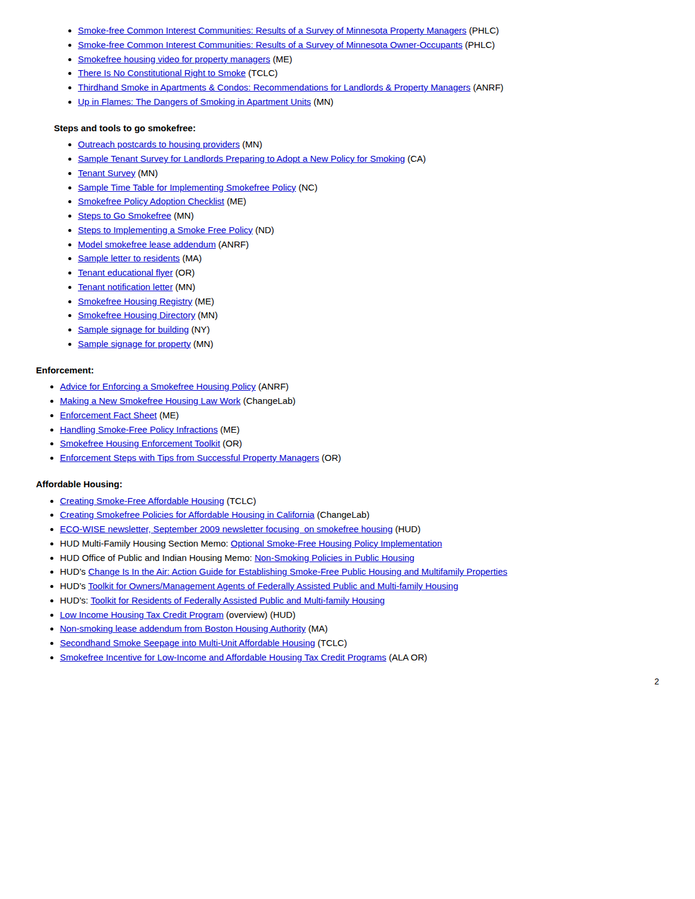Smoke-free Common Interest Communities: Results of a Survey of Minnesota Property Managers (PHLC)
Smoke-free Common Interest Communities: Results of a Survey of Minnesota Owner-Occupants (PHLC)
Smokefree housing video for property managers (ME)
There Is No Constitutional Right to Smoke (TCLC)
Thirdhand Smoke in Apartments & Condos: Recommendations for Landlords & Property Managers (ANRF)
Up in Flames: The Dangers of Smoking in Apartment Units (MN)
Steps and tools to go smokefree:
Outreach postcards to housing providers (MN)
Sample Tenant Survey for Landlords Preparing to Adopt a New Policy for Smoking (CA)
Tenant Survey (MN)
Sample Time Table for Implementing Smokefree Policy (NC)
Smokefree Policy Adoption Checklist (ME)
Steps to Go Smokefree (MN)
Steps to Implementing a Smoke Free Policy (ND)
Model smokefree lease addendum (ANRF)
Sample letter to residents (MA)
Tenant educational flyer (OR)
Tenant notification letter (MN)
Smokefree Housing Registry (ME)
Smokefree Housing Directory (MN)
Sample signage for building (NY)
Sample signage for property (MN)
Enforcement:
Advice for Enforcing a Smokefree Housing Policy (ANRF)
Making a New Smokefree Housing Law Work (ChangeLab)
Enforcement Fact Sheet (ME)
Handling Smoke-Free Policy Infractions (ME)
Smokefree Housing Enforcement Toolkit (OR)
Enforcement Steps with Tips from Successful Property Managers (OR)
Affordable Housing:
Creating Smoke-Free Affordable Housing (TCLC)
Creating Smokefree Policies for Affordable Housing in California (ChangeLab)
ECO-WISE newsletter, September 2009 newsletter focusing on smokefree housing (HUD)
HUD Multi-Family Housing Section Memo: Optional Smoke-Free Housing Policy Implementation
HUD Office of Public and Indian Housing Memo: Non-Smoking Policies in Public Housing
HUD’s Change Is In the Air: Action Guide for Establishing Smoke-Free Public Housing and Multifamily Properties
HUD’s Toolkit for Owners/Management Agents of Federally Assisted Public and Multi-family Housing
HUD’s: Toolkit for Residents of Federally Assisted Public and Multi-family Housing
Low Income Housing Tax Credit Program (overview) (HUD)
Non-smoking lease addendum from Boston Housing Authority (MA)
Secondhand Smoke Seepage into Multi-Unit Affordable Housing (TCLC)
Smokefree Incentive for Low-Income and Affordable Housing Tax Credit Programs (ALA OR)
2